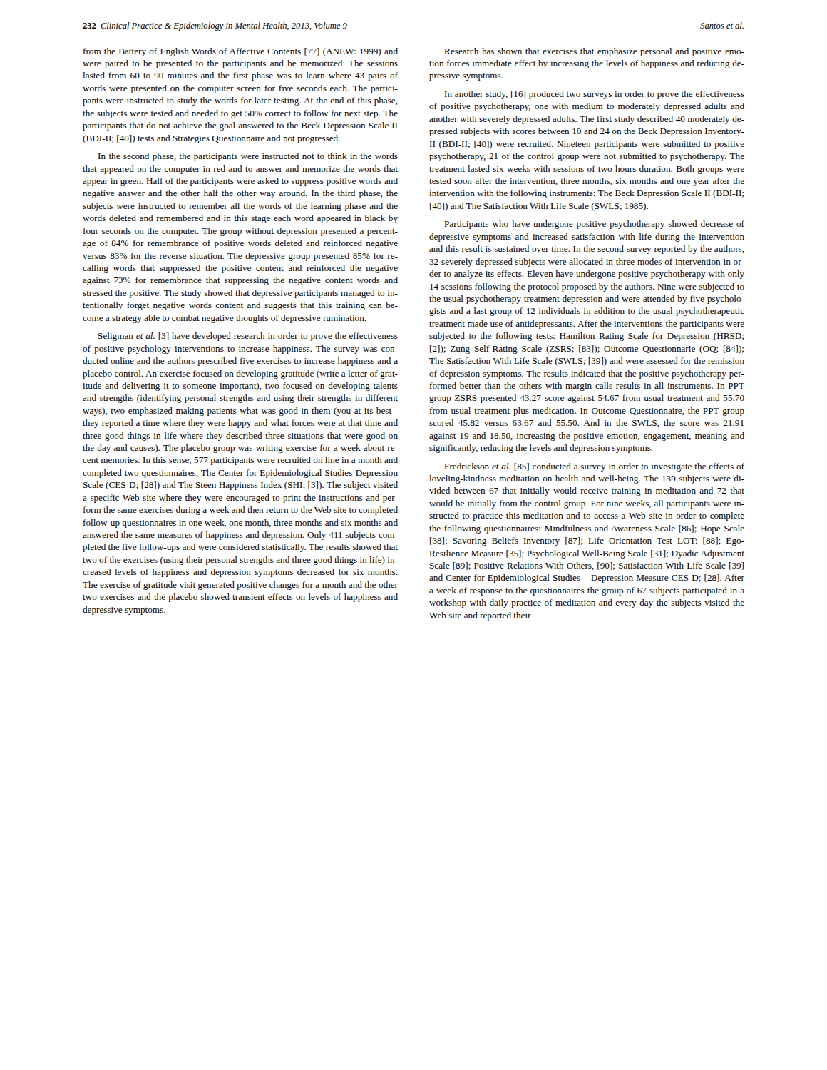232Clinical Practice & Epidemiology in Mental Health, 2013, Volume 9
Santos et al.
from the Battery of English Words of Affective Contents [77] (ANEW: 1999) and were paired to be presented to the participants and be memorized. The sessions lasted from 60 to 90 minutes and the first phase was to learn where 43 pairs of words were presented on the computer screen for five seconds each. The participants were instructed to study the words for later testing. At the end of this phase, the subjects were tested and needed to get 50% correct to follow for next step. The participants that do not achieve the goal answered to the Beck Depression Scale II (BDI-II; [40]) tests and Strategies Questionnaire and not progressed.
In the second phase, the participants were instructed not to think in the words that appeared on the computer in red and to answer and memorize the words that appear in green. Half of the participants were asked to suppress positive words and negative answer and the other half the other way around. In the third phase, the subjects were instructed to remember all the words of the learning phase and the words deleted and remembered and in this stage each word appeared in black by four seconds on the computer. The group without depression presented a percentage of 84% for remembrance of positive words deleted and reinforced negative versus 83% for the reverse situation. The depressive group presented 85% for recalling words that suppressed the positive content and reinforced the negative against 73% for remembrance that suppressing the negative content words and stressed the positive. The study showed that depressive participants managed to intentionally forget negative words content and suggests that this training can become a strategy able to combat negative thoughts of depressive rumination.
Seligman et al. [3] have developed research in order to prove the effectiveness of positive psychology interventions to increase happiness. The survey was conducted online and the authors prescribed five exercises to increase happiness and a placebo control. An exercise focused on developing gratitude (write a letter of gratitude and delivering it to someone important), two focused on developing talents and strengths (identifying personal strengths and using their strengths in different ways), two emphasized making patients what was good in them (you at its best - they reported a time where they were happy and what forces were at that time and three good things in life where they described three situations that were good on the day and causes). The placebo group was writing exercise for a week about recent memories. In this sense, 577 participants were recruited on line in a month and completed two questionnaires, The Center for Epidemiological Studies-Depression Scale (CES-D; [28]) and The Steen Happiness Index (SHI; [3]). The subject visited a specific Web site where they were encouraged to print the instructions and perform the same exercises during a week and then return to the Web site to completed follow-up questionnaires in one week, one month, three months and six months and answered the same measures of happiness and depression. Only 411 subjects completed the five follow-ups and were considered statistically. The results showed that two of the exercises (using their personal strengths and three good things in life) increased levels of happiness and depression symptoms decreased for six months. The exercise of gratitude visit generated positive changes for a month and the other two exercises and the placebo showed transient effects on levels of happiness and depressive symptoms.
Research has shown that exercises that emphasize personal and positive emotion forces immediate effect by increasing the levels of happiness and reducing depressive symptoms.
In another study, [16] produced two surveys in order to prove the effectiveness of positive psychotherapy, one with medium to moderately depressed adults and another with severely depressed adults. The first study described 40 moderately depressed subjects with scores between 10 and 24 on the Beck Depression Inventory-II (BDI-II; [40]) were recruited. Nineteen participants were submitted to positive psychotherapy, 21 of the control group were not submitted to psychotherapy. The treatment lasted six weeks with sessions of two hours duration. Both groups were tested soon after the intervention, three months, six months and one year after the intervention with the following instruments: The Beck Depression Scale II (BDI-II; [40]) and The Satisfaction With Life Scale (SWLS; 1985).
Participants who have undergone positive psychotherapy showed decrease of depressive symptoms and increased satisfaction with life during the intervention and this result is sustained over time. In the second survey reported by the authors, 32 severely depressed subjects were allocated in three modes of intervention in order to analyze its effects. Eleven have undergone positive psychotherapy with only 14 sessions following the protocol proposed by the authors. Nine were subjected to the usual psychotherapy treatment depression and were attended by five psychologists and a last group of 12 individuals in addition to the usual psychotherapeutic treatment made use of antidepressants. After the interventions the participants were subjected to the following tests: Hamilton Rating Scale for Depression (HRSD; [2]); Zung Self-Rating Scale (ZSRS; [83]); Outcome Questionnarie (OQ; [84]); The Satisfaction With Life Scale (SWLS; [39]) and were assessed for the remission of depression symptoms. The results indicated that the positive psychotherapy performed better than the others with margin calls results in all instruments. In PPT group ZSRS presented 43.27 score against 54.67 from usual treatment and 55.70 from usual treatment plus medication. In Outcome Questionnaire, the PPT group scored 45.82 versus 63.67 and 55.50. And in the SWLS, the score was 21.91 against 19 and 18.50, increasing the positive emotion, engagement, meaning and significantly, reducing the levels and depression symptoms.
Fredrickson et al. [85] conducted a survey in order to investigate the effects of loveling-kindness meditation on health and well-being. The 139 subjects were divided between 67 that initially would receive training in meditation and 72 that would be initially from the control group. For nine weeks, all participants were instructed to practice this meditation and to access a Web site in order to complete the following questionnaires: Mindfulness and Awareness Scale [86]; Hope Scale [38]; Savoring Beliefs Inventory [87]; Life Orientation Test LOT: [88]; Ego-Resilience Measure [35]; Psychological Well-Being Scale [31]; Dyadic Adjustment Scale [89]; Positive Relations With Others, [90]; Satisfaction With Life Scale [39] and Center for Epidemiological Studies – Depression Measure CES-D; [28]. After a week of response to the questionnaires the group of 67 subjects participated in a workshop with daily practice of meditation and every day the subjects visited the Web site and reported their